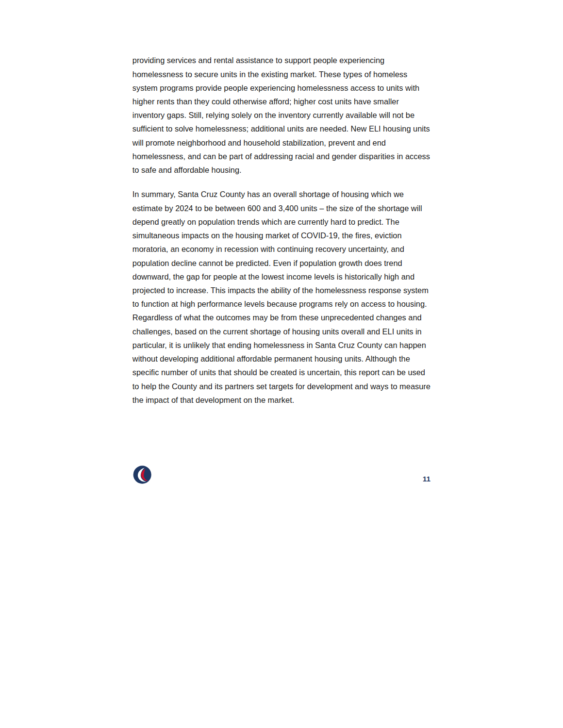providing services and rental assistance to support people experiencing homelessness to secure units in the existing market. These types of homeless system programs provide people experiencing homelessness access to units with higher rents than they could otherwise afford; higher cost units have smaller inventory gaps. Still, relying solely on the inventory currently available will not be sufficient to solve homelessness; additional units are needed. New ELI housing units will promote neighborhood and household stabilization, prevent and end homelessness, and can be part of addressing racial and gender disparities in access to safe and affordable housing.
In summary, Santa Cruz County has an overall shortage of housing which we estimate by 2024 to be between 600 and 3,400 units – the size of the shortage will depend greatly on population trends which are currently hard to predict. The simultaneous impacts on the housing market of COVID-19, the fires, eviction moratoria, an economy in recession with continuing recovery uncertainty, and population decline cannot be predicted. Even if population growth does trend downward, the gap for people at the lowest income levels is historically high and projected to increase. This impacts the ability of the homelessness response system to function at high performance levels because programs rely on access to housing. Regardless of what the outcomes may be from these unprecedented changes and challenges, based on the current shortage of housing units overall and ELI units in particular, it is unlikely that ending homelessness in Santa Cruz County can happen without developing additional affordable permanent housing units. Although the specific number of units that should be created is uncertain, this report can be used to help the County and its partners set targets for development and ways to measure the impact of that development on the market.
11